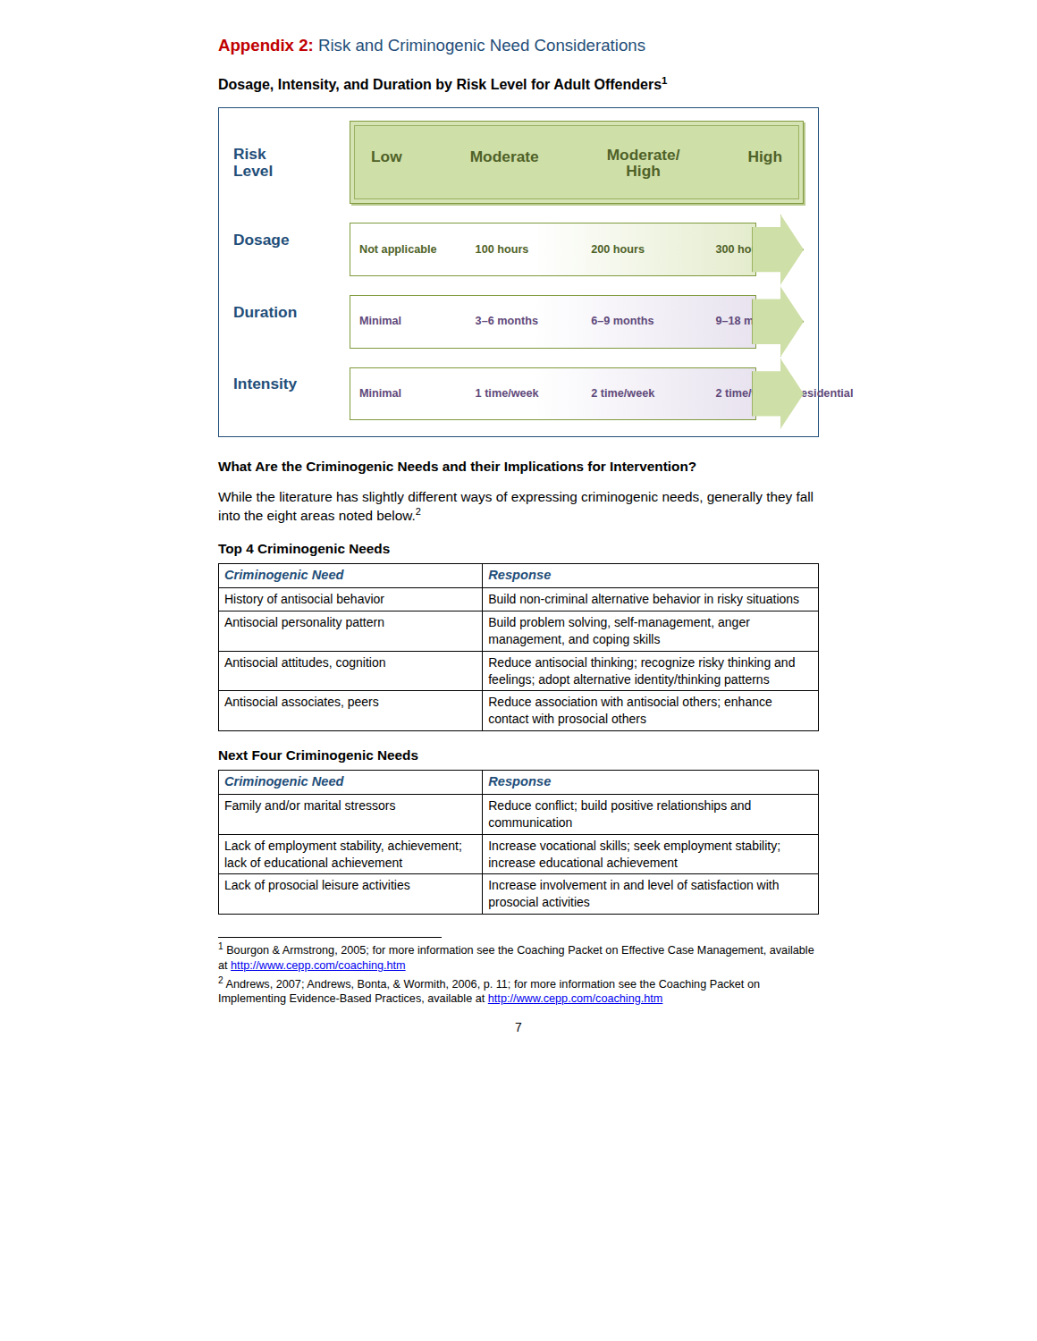Appendix 2: Risk and Criminogenic Need Considerations
Dosage, Intensity, and Duration by Risk Level for Adult Offenders1
| Risk Level | Low Moderate Moderate/ High High |
| Dosage | Not applicable 100 hours 200 hours 300 hours |
| Duration | Minimal 3–6 months 6–9 months 9–18 months |
| Intensity | Minimal 1 time/week 2 time/week 2 time/week or residential |
What Are the Criminogenic Needs and their Implications for Intervention?
While the literature has slightly different ways of expressing criminogenic needs, generally they fall into the eight areas noted below.2
Top 4 Criminogenic Needs
| Criminogenic Need | Response |
| --- | --- |
| History of antisocial behavior | Build non-criminal alternative behavior in risky situations |
| Antisocial personality pattern | Build problem solving, self-management, anger management, and coping skills |
| Antisocial attitudes, cognition | Reduce antisocial thinking; recognize risky thinking and feelings; adopt alternative identity/thinking patterns |
| Antisocial associates, peers | Reduce association with antisocial others; enhance contact with prosocial others |
Next Four Criminogenic Needs
| Criminogenic Need | Response |
| --- | --- |
| Family and/or marital stressors | Reduce conflict; build positive relationships and communication |
| Lack of employment stability, achievement; lack of educational achievement | Increase vocational skills; seek employment stability; increase educational achievement |
| Lack of prosocial leisure activities | Increase involvement in and level of satisfaction with prosocial activities |
1 Bourgon & Armstrong, 2005; for more information see the Coaching Packet on Effective Case Management, available at http://www.cepp.com/coaching.htm
2 Andrews, 2007; Andrews, Bonta, & Wormith, 2006, p. 11; for more information see the Coaching Packet on Implementing Evidence-Based Practices, available at http://www.cepp.com/coaching.htm
7